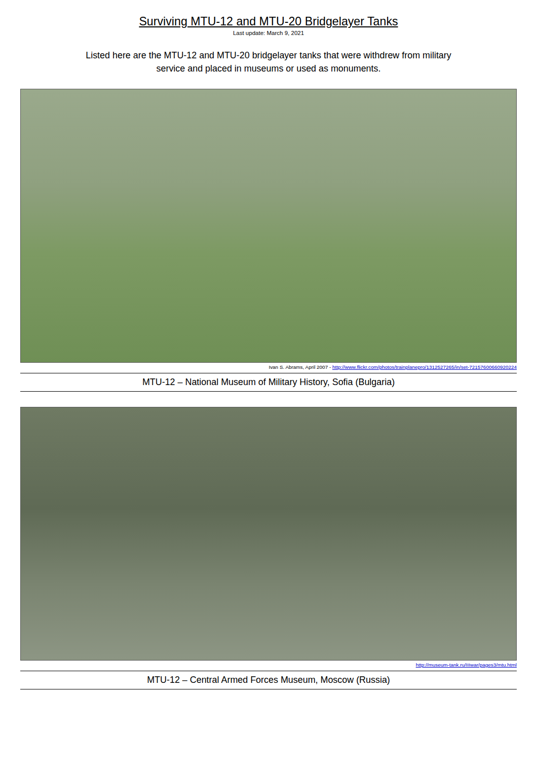Surviving MTU-12 and MTU-20 Bridgelayer Tanks
Last update: March 9, 2021
Listed here are the MTU-12 and MTU-20 bridgelayer tanks that were withdrew from military service and placed in museums or used as monuments.
Ivan S. Abrams, April 2007 - http://www.flickr.com/photos/trainplanepro/1312527265/in/set-72157600660920224
MTU-12 – National Museum of Military History, Sofia (Bulgaria)
http://museum-tank.ru/IIIwar/pages3/mtu.html
MTU-12 – Central Armed Forces Museum, Moscow (Russia)